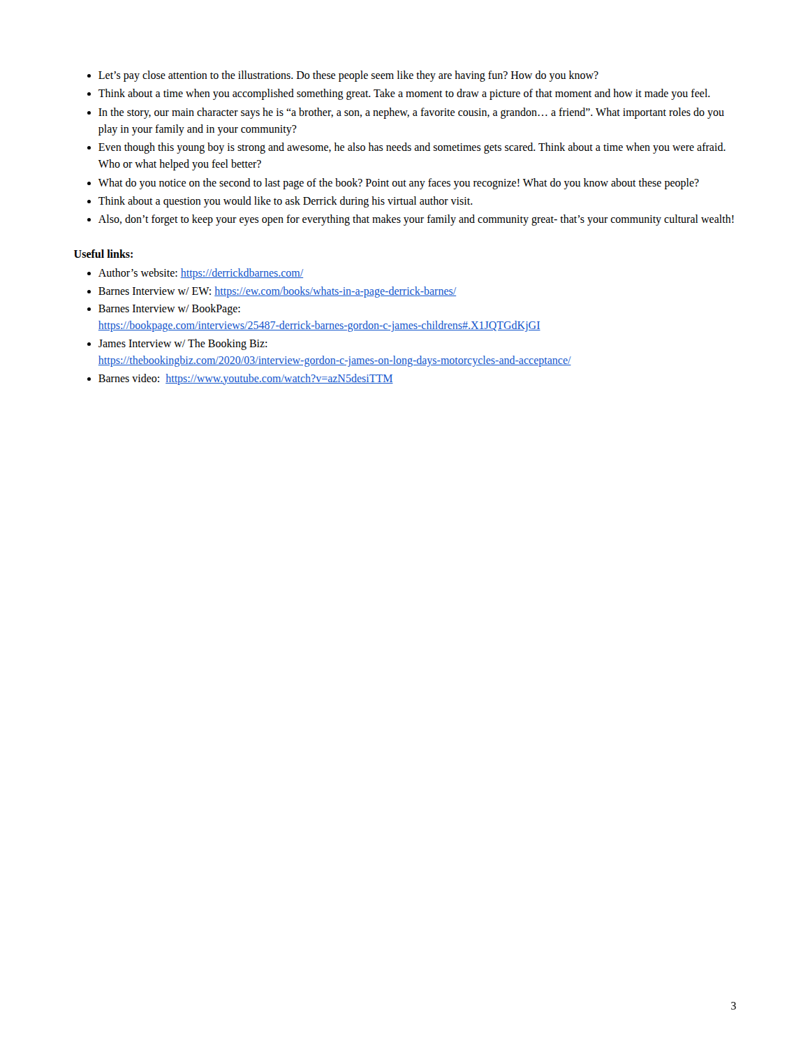Let’s pay close attention to the illustrations. Do these people seem like they are having fun? How do you know?
Think about a time when you accomplished something great. Take a moment to draw a picture of that moment and how it made you feel.
In the story, our main character says he is “a brother, a son, a nephew, a favorite cousin, a grandon… a friend”. What important roles do you play in your family and in your community?
Even though this young boy is strong and awesome, he also has needs and sometimes gets scared. Think about a time when you were afraid. Who or what helped you feel better?
What do you notice on the second to last page of the book? Point out any faces you recognize! What do you know about these people?
Think about a question you would like to ask Derrick during his virtual author visit.
Also, don’t forget to keep your eyes open for everything that makes your family and community great- that’s your community cultural wealth!
Useful links:
Author’s website: https://derrickdbarnes.com/
Barnes Interview w/ EW: https://ew.com/books/whats-in-a-page-derrick-barnes/
Barnes Interview w/ BookPage:
https://bookpage.com/interviews/25487-derrick-barnes-gordon-c-james-childrens#.X1JQTGdKjGI
James Interview w/ The Booking Biz:
https://thebookingbiz.com/2020/03/interview-gordon-c-james-on-long-days-motorcycles-and-acceptance/
Barnes video: https://www.youtube.com/watch?v=azN5desiTTM
3